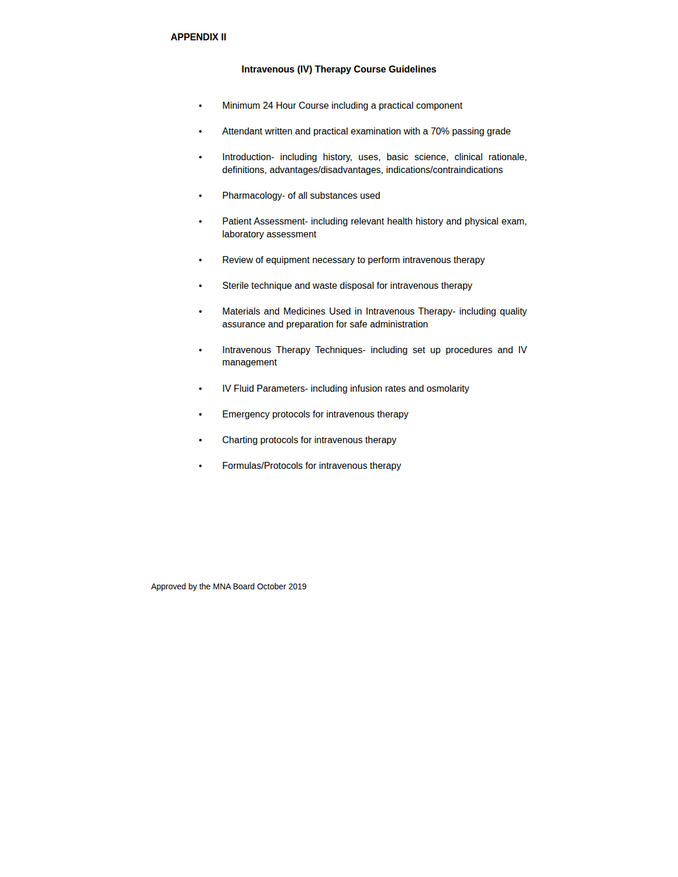APPENDIX II
Intravenous (IV) Therapy Course Guidelines
Minimum 24 Hour Course including a practical component
Attendant written and practical examination with a 70% passing grade
Introduction- including history, uses, basic science, clinical rationale, definitions, advantages/disadvantages, indications/contraindications
Pharmacology- of all substances used
Patient Assessment- including relevant health history and physical exam, laboratory assessment
Review of equipment necessary to perform intravenous therapy
Sterile technique and waste disposal for intravenous therapy
Materials and Medicines Used in Intravenous Therapy- including quality assurance and preparation for safe administration
Intravenous Therapy Techniques- including set up procedures and IV management
IV Fluid Parameters- including infusion rates and osmolarity
Emergency protocols for intravenous therapy
Charting protocols for intravenous therapy
Formulas/Protocols for intravenous therapy
Approved by the MNA Board October 2019